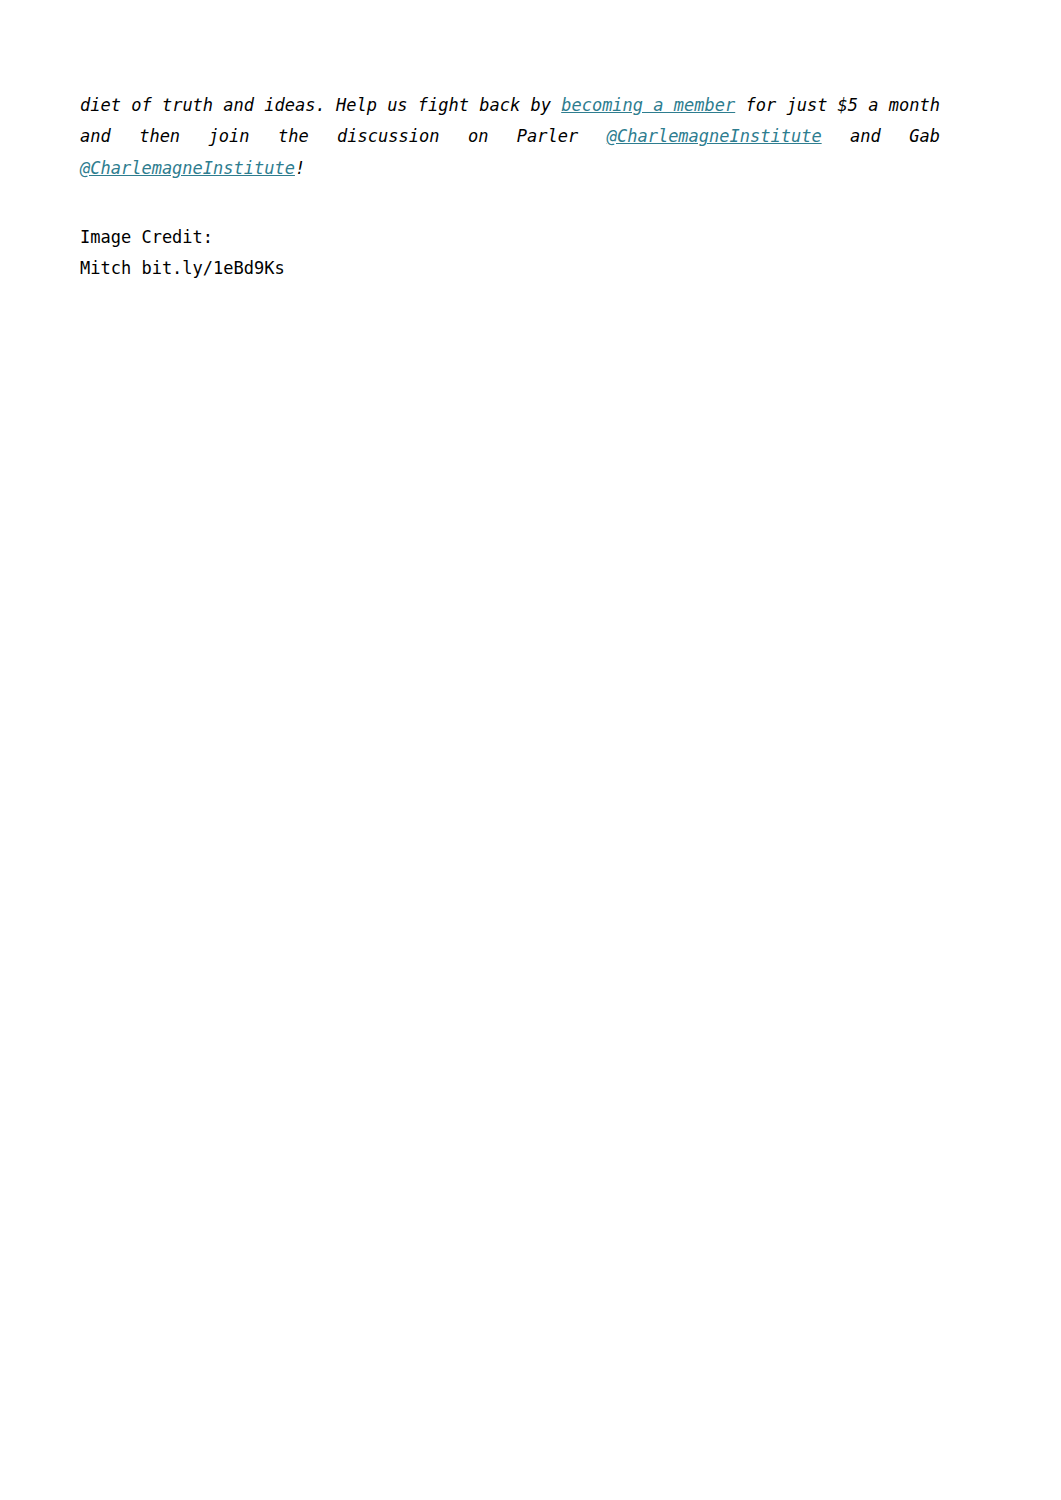diet of truth and ideas. Help us fight back by becoming a member for just $5 a month and then join the discussion on Parler @CharlemagneInstitute and Gab @CharlemagneInstitute!
Image Credit: Mitch bit.ly/1eBd9Ks